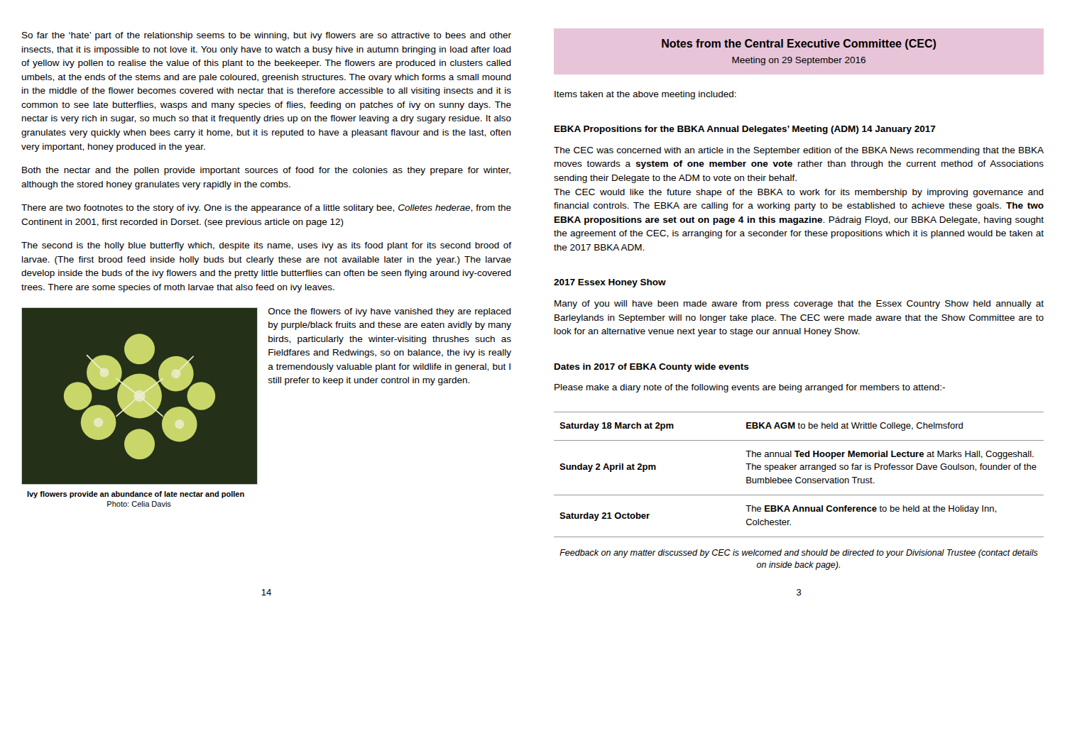So far the ‘hate’ part of the relationship seems to be winning, but ivy flowers are so attractive to bees and other insects, that it is impossible to not love it. You only have to watch a busy hive in autumn bringing in load after load of yellow ivy pollen to realise the value of this plant to the beekeeper. The flowers are produced in clusters called umbels, at the ends of the stems and are pale coloured, greenish structures. The ovary which forms a small mound in the middle of the flower becomes covered with nectar that is therefore accessible to all visiting insects and it is common to see late butterflies, wasps and many species of flies, feeding on patches of ivy on sunny days. The nectar is very rich in sugar, so much so that it frequently dries up on the flower leaving a dry sugary residue. It also granulates very quickly when bees carry it home, but it is reputed to have a pleasant flavour and is the last, often very important, honey produced in the year.
Both the nectar and the pollen provide important sources of food for the colonies as they prepare for winter, although the stored honey granulates very rapidly in the combs.
There are two footnotes to the story of ivy. One is the appearance of a little solitary bee, Colletes hederae, from the Continent in 2001, first recorded in Dorset. (see previous article on page 12)
The second is the holly blue butterfly which, despite its name, uses ivy as its food plant for its second brood of larvae. (The first brood feed inside holly buds but clearly these are not available later in the year.) The larvae develop inside the buds of the ivy flowers and the pretty little butterflies can often be seen flying around ivy-covered trees. There are some species of moth larvae that also feed on ivy leaves.
Ivy flowers provide an abundance of late nectar and pollen Photo: Celia Davis
Once the flowers of ivy have vanished they are replaced by purple/black fruits and these are eaten avidly by many birds, particularly the winter-visiting thrushes such as Fieldfares and Redwings, so on balance, the ivy is really a tremendously valuable plant for wildlife in general, but I still prefer to keep it under control in my garden.
14
Notes from the Central Executive Committee (CEC)
Meeting on 29 September 2016
Items taken at the above meeting included:
EBKA Propositions for the BBKA Annual Delegates’ Meeting (ADM) 14 January 2017
The CEC was concerned with an article in the September edition of the BBKA News recommending that the BBKA moves towards a system of one member one vote rather than through the current method of Associations sending their Delegate to the ADM to vote on their behalf.
The CEC would like the future shape of the BBKA to work for its membership by improving governance and financial controls. The EBKA are calling for a working party to be established to achieve these goals. The two EBKA propositions are set out on page 4 in this magazine. Pádraig Floyd, our BBKA Delegate, having sought the agreement of the CEC, is arranging for a seconder for these propositions which it is planned would be taken at the 2017 BBKA ADM.
2017 Essex Honey Show
Many of you will have been made aware from press coverage that the Essex Country Show held annually at Barleylands in September will no longer take place. The CEC were made aware that the Show Committee are to look for an alternative venue next year to stage our annual Honey Show.
Dates in 2017 of EBKA County wide events
Please make a diary note of the following events are being arranged for members to attend:-
| Saturday 18 March at 2pm | EBKA AGM to be held at Writtle College, Chelmsford |
| Sunday 2 April at 2pm | The annual Ted Hooper Memorial Lecture at Marks Hall, Coggeshall. The speaker arranged so far is Professor Dave Goulson, founder of the Bumblebee Conservation Trust. |
| Saturday 21 October | The EBKA Annual Conference to be held at the Holiday Inn, Colchester. |
Feedback on any matter discussed by CEC is welcomed and should be directed to your Divisional Trustee (contact details on inside back page).
3